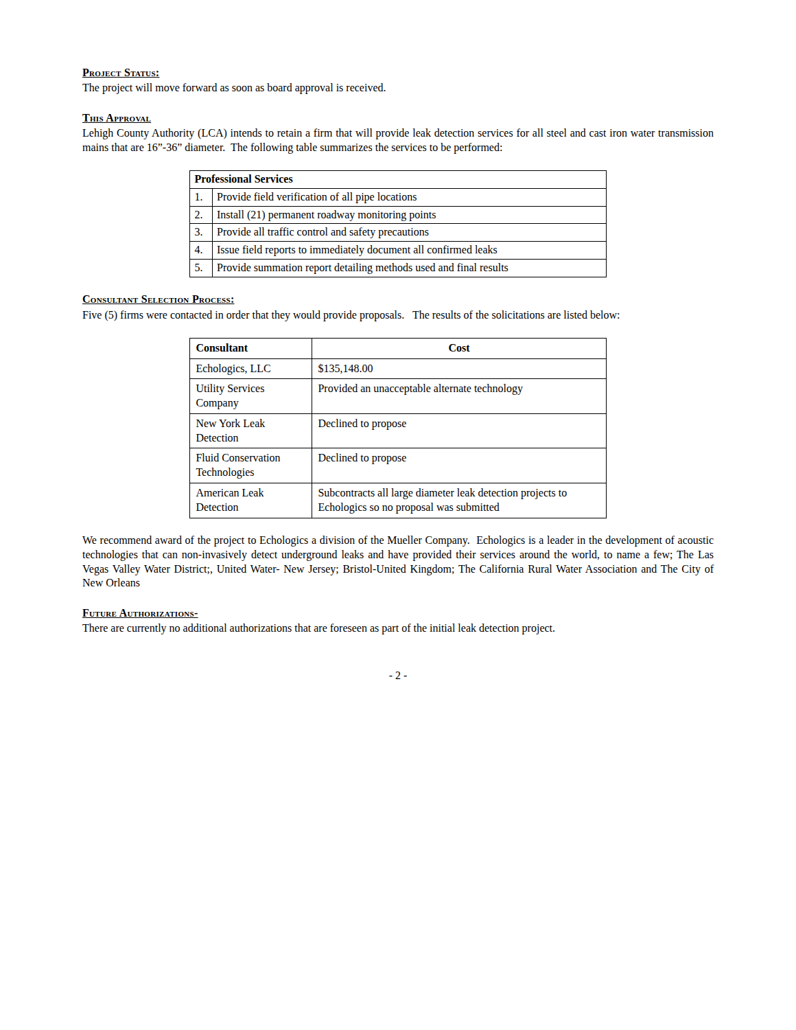Project Status:
The project will move forward as soon as board approval is received.
This Approval
Lehigh County Authority (LCA) intends to retain a firm that will provide leak detection services for all steel and cast iron water transmission mains that are 16”-36” diameter. The following table summarizes the services to be performed:
| Professional Services |
| --- |
| 1. | Provide field verification of all pipe locations |
| 2. | Install (21) permanent roadway monitoring points |
| 3. | Provide all traffic control and safety precautions |
| 4. | Issue field reports to immediately document all confirmed leaks |
| 5. | Provide summation report detailing methods used and final results |
Consultant Selection Process:
Five (5) firms were contacted in order that they would provide proposals. The results of the solicitations are listed below:
| Consultant | Cost |
| --- | --- |
| Echologics, LLC | $135,148.00 |
| Utility Services Company | Provided an unacceptable alternate technology |
| New York Leak Detection | Declined to propose |
| Fluid Conservation Technologies | Declined to propose |
| American Leak Detection | Subcontracts all large diameter leak detection projects to Echologics so no proposal was submitted |
We recommend award of the project to Echologics a division of the Mueller Company. Echologics is a leader in the development of acoustic technologies that can non-invasively detect underground leaks and have provided their services around the world, to name a few; The Las Vegas Valley Water District;, United Water- New Jersey; Bristol-United Kingdom; The California Rural Water Association and The City of New Orleans
Future Authorizations-
There are currently no additional authorizations that are foreseen as part of the initial leak detection project.
- 2 -